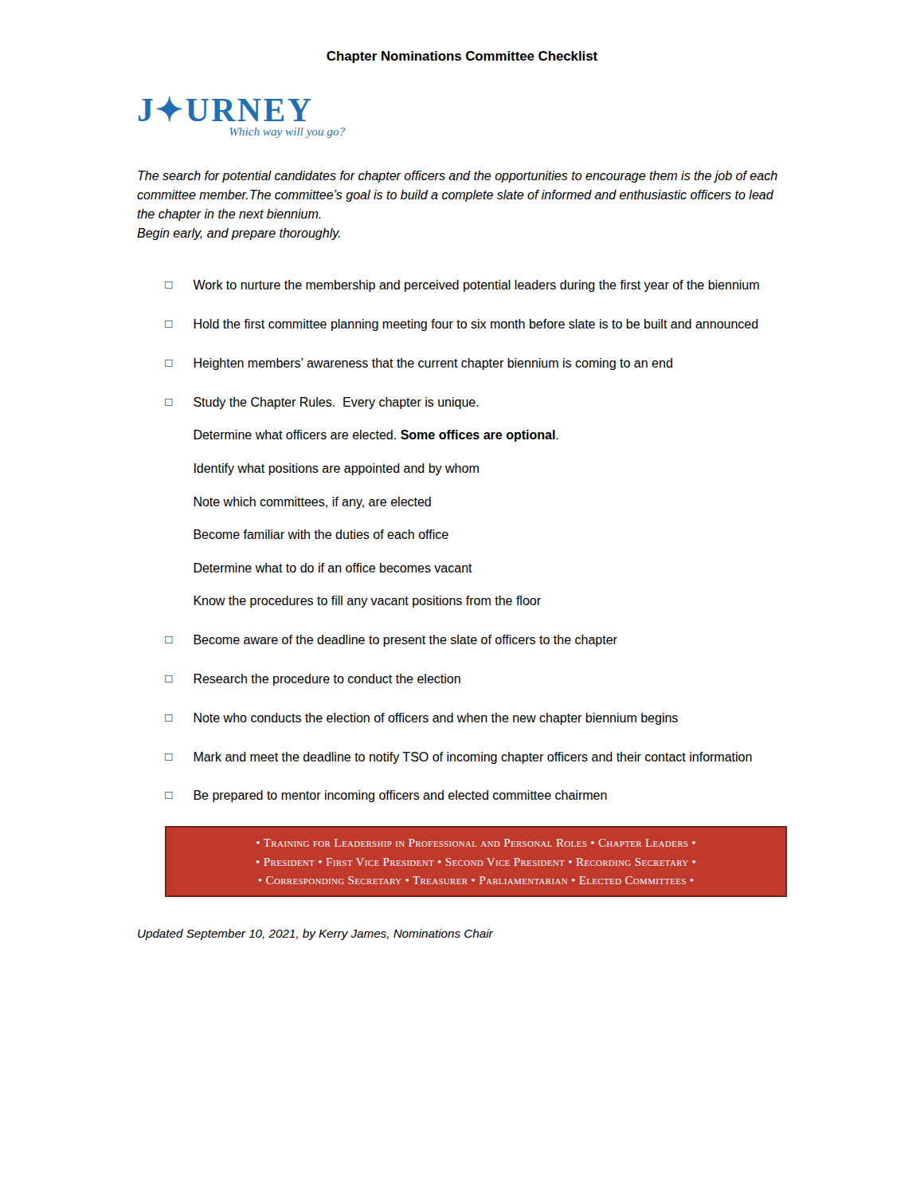Chapter Nominations Committee Checklist
J✦URNEY
Which way will you go?
The search for potential candidates for chapter officers and the opportunities to encourage them is the job of each committee member.The committee’s goal is to build a complete slate of informed and enthusiastic officers to lead the chapter in the next biennium.
Begin early, and prepare thoroughly.
Work to nurture the membership and perceived potential leaders during the first year of the biennium
Hold the first committee planning meeting four to six month before slate is to be built and announced
Heighten members’ awareness that the current chapter biennium is coming to an end
Study the Chapter Rules. Every chapter is unique.
Determine what officers are elected. Some offices are optional.
Identify what positions are appointed and by whom
Note which committees, if any, are elected
Become familiar with the duties of each office
Determine what to do if an office becomes vacant
Know the procedures to fill any vacant positions from the floor
Become aware of the deadline to present the slate of officers to the chapter
Research the procedure to conduct the election
Note who conducts the election of officers and when the new chapter biennium begins
Mark and meet the deadline to notify TSO of incoming chapter officers and their contact information
Be prepared to mentor incoming officers and elected committee chairmen
• Training for Leadership in Professional and Personal Roles • Chapter Leaders •
• President • First Vice President • Second Vice President • Recording Secretary •
• Corresponding Secretary • Treasurer • Parliamentarian • Elected Committees •
Updated September 10, 2021, by Kerry James, Nominations Chair